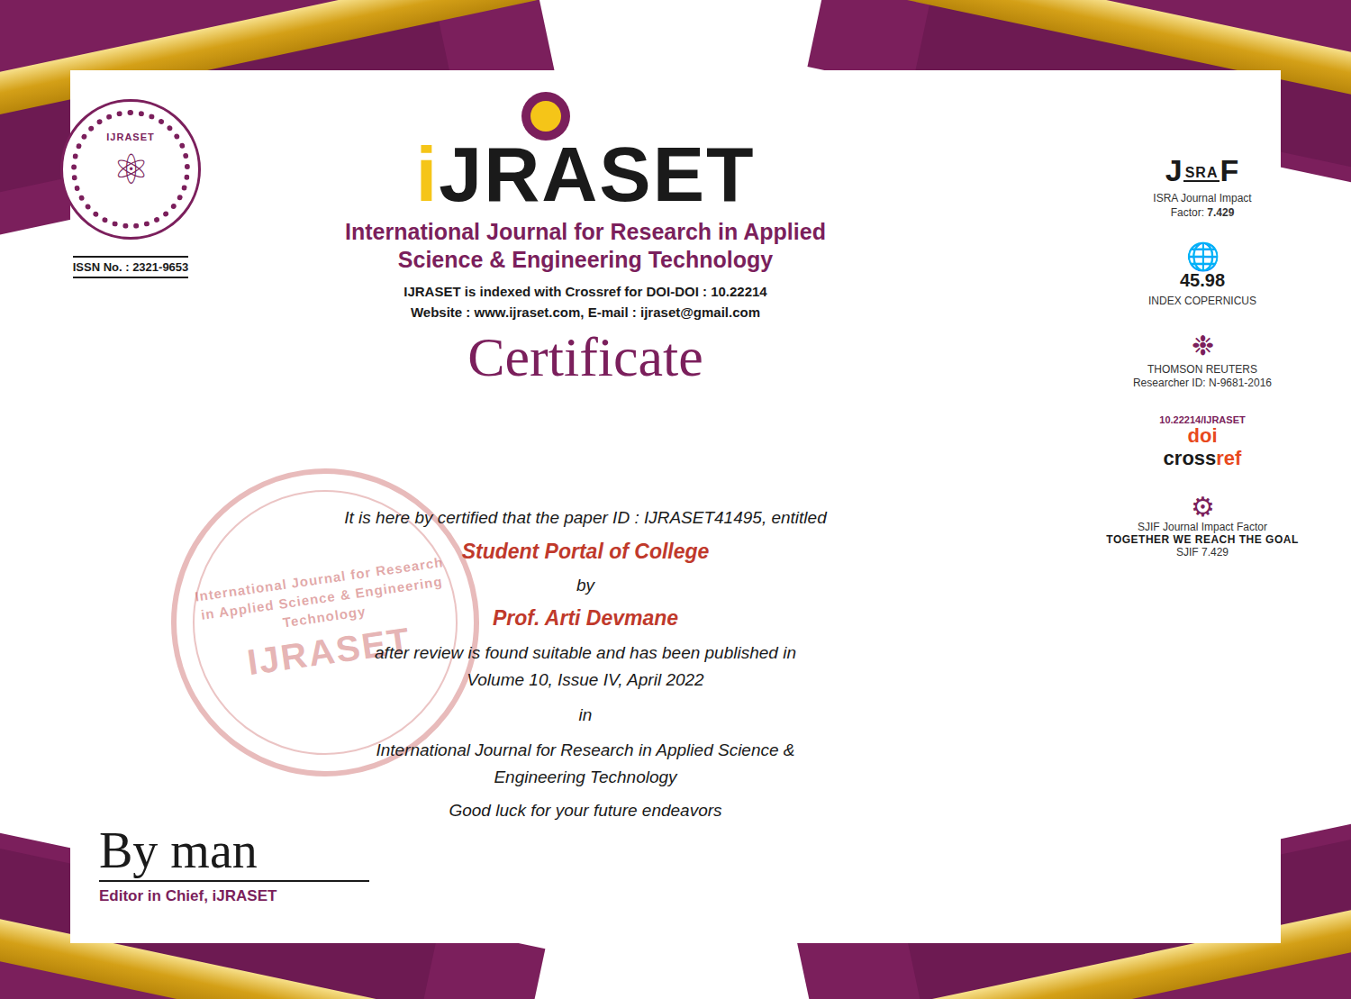IJRASET
⚛
ISSN No. : 2321-9653
iJRASET
International Journal for Research in Applied
Science & Engineering Technology
IJRASET is indexed with Crossref for DOI-DOI : 10.22214
Website : www.ijraset.com, E-mail : ijraset@gmail.com
Certificate
JSRAF
ISRA Journal Impact
Factor: 7.429
🌐
45.98
INDEX COPERNICUS
❉
THOMSON REUTERS
Researcher ID: N-9681-2016
10.22214/IJRASET
doi
crossref
⚙
SJIF Journal Impact Factor
TOGETHER WE REACH THE GOAL
SJIF 7.429
International Journal for Research in Applied Science & Engineering Technology
IJRASET
It is here by certified that the paper ID : IJRASET41495, entitled
Student Portal of College
by
Prof. Arti Devmane
after review is found suitable and has been published in
Volume 10, Issue IV, April 2022
in
International Journal for Research in Applied Science &
Engineering Technology
Good luck for your future endeavors
By man
Editor in Chief, iJRASET